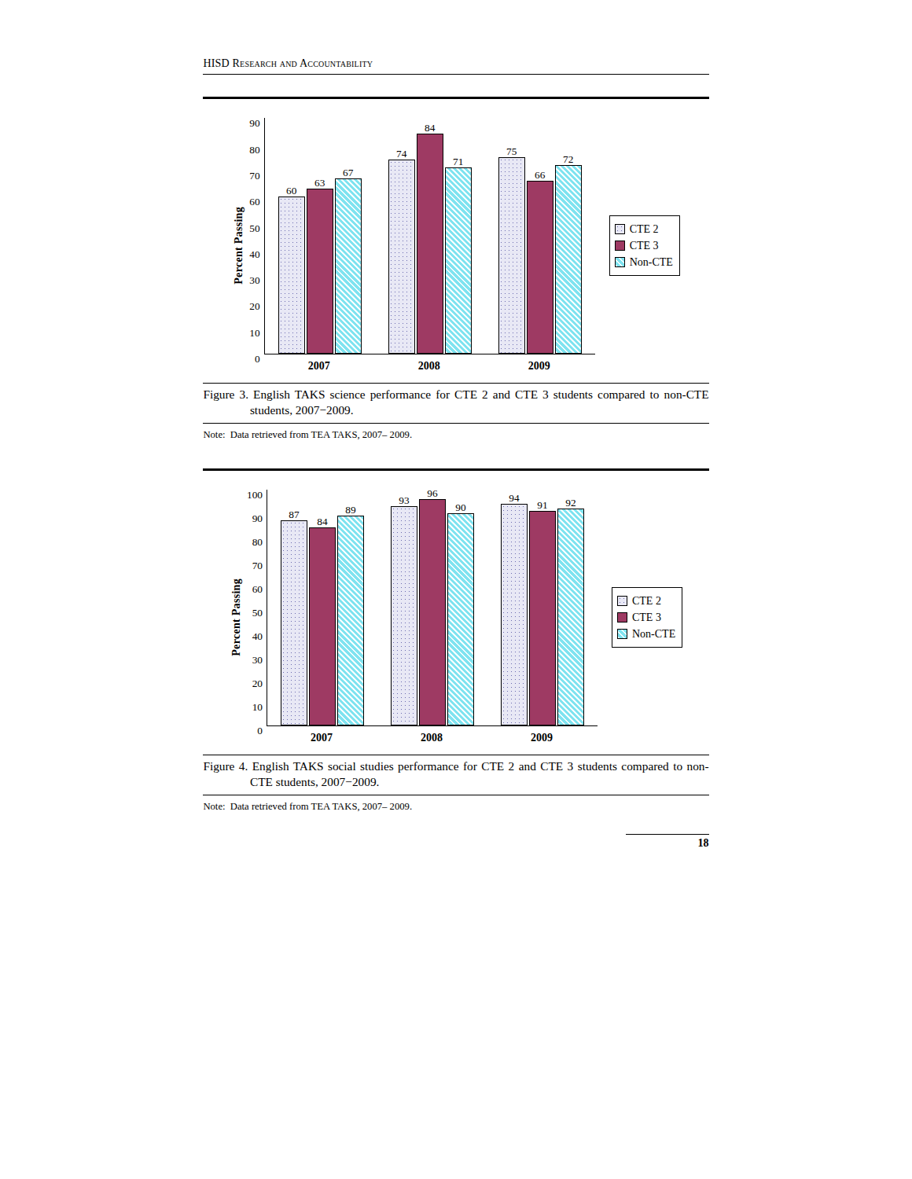HISD Research and Accountability
Percent Passing
90 80 70 60 50 40 30 20 10 0
60
63
67
74
84
71
75
66
72
2007 2008 2009
CTE 2
CTE 3
Non-CTE
Figure 3. English TAKS science performance for CTE 2 and CTE 3 students compared to non-CTE students, 2007−2009.
Note: Data retrieved from TEA TAKS, 2007– 2009.
Percent Passing
100 90 80 70 60 50 40 30 20 10 0
87
84
89
93
96
90
94
91
92
2007 2008 2009
CTE 2
CTE 3
Non-CTE
Figure 4. English TAKS social studies performance for CTE 2 and CTE 3 students compared to non-CTE students, 2007−2009.
Note: Data retrieved from TEA TAKS, 2007– 2009.
18